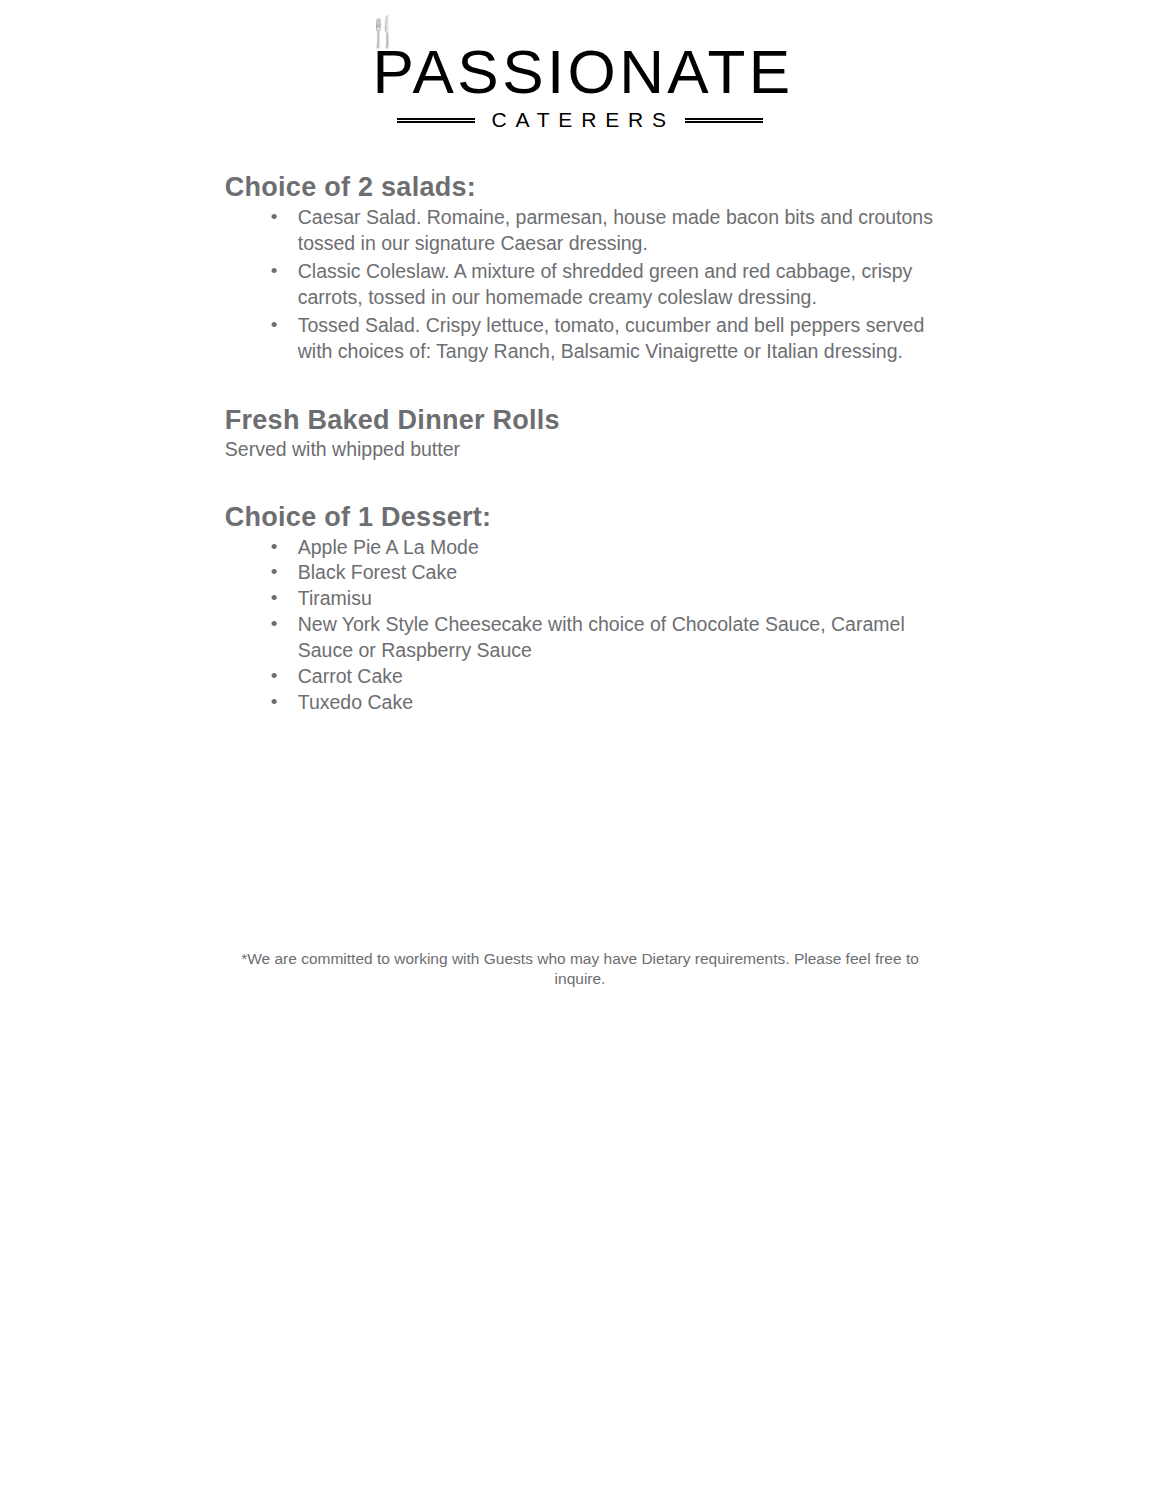🍴PASSIONATE
CATERERS
Choice of 2 salads:
Caesar Salad. Romaine, parmesan, house made bacon bits and croutons tossed in our signature Caesar dressing.
Classic Coleslaw. A mixture of shredded green and red cabbage, crispy carrots, tossed in our homemade creamy coleslaw dressing.
Tossed Salad. Crispy lettuce, tomato, cucumber and bell peppers served with choices of: Tangy Ranch, Balsamic Vinaigrette or Italian dressing.
Fresh Baked Dinner Rolls
Served with whipped butter
Choice of 1 Dessert:
Apple Pie A La Mode
Black Forest Cake
Tiramisu
New York Style Cheesecake with choice of Chocolate Sauce, Caramel Sauce or Raspberry Sauce
Carrot Cake
Tuxedo Cake
*We are committed to working with Guests who may have Dietary requirements. Please feel free to inquire.